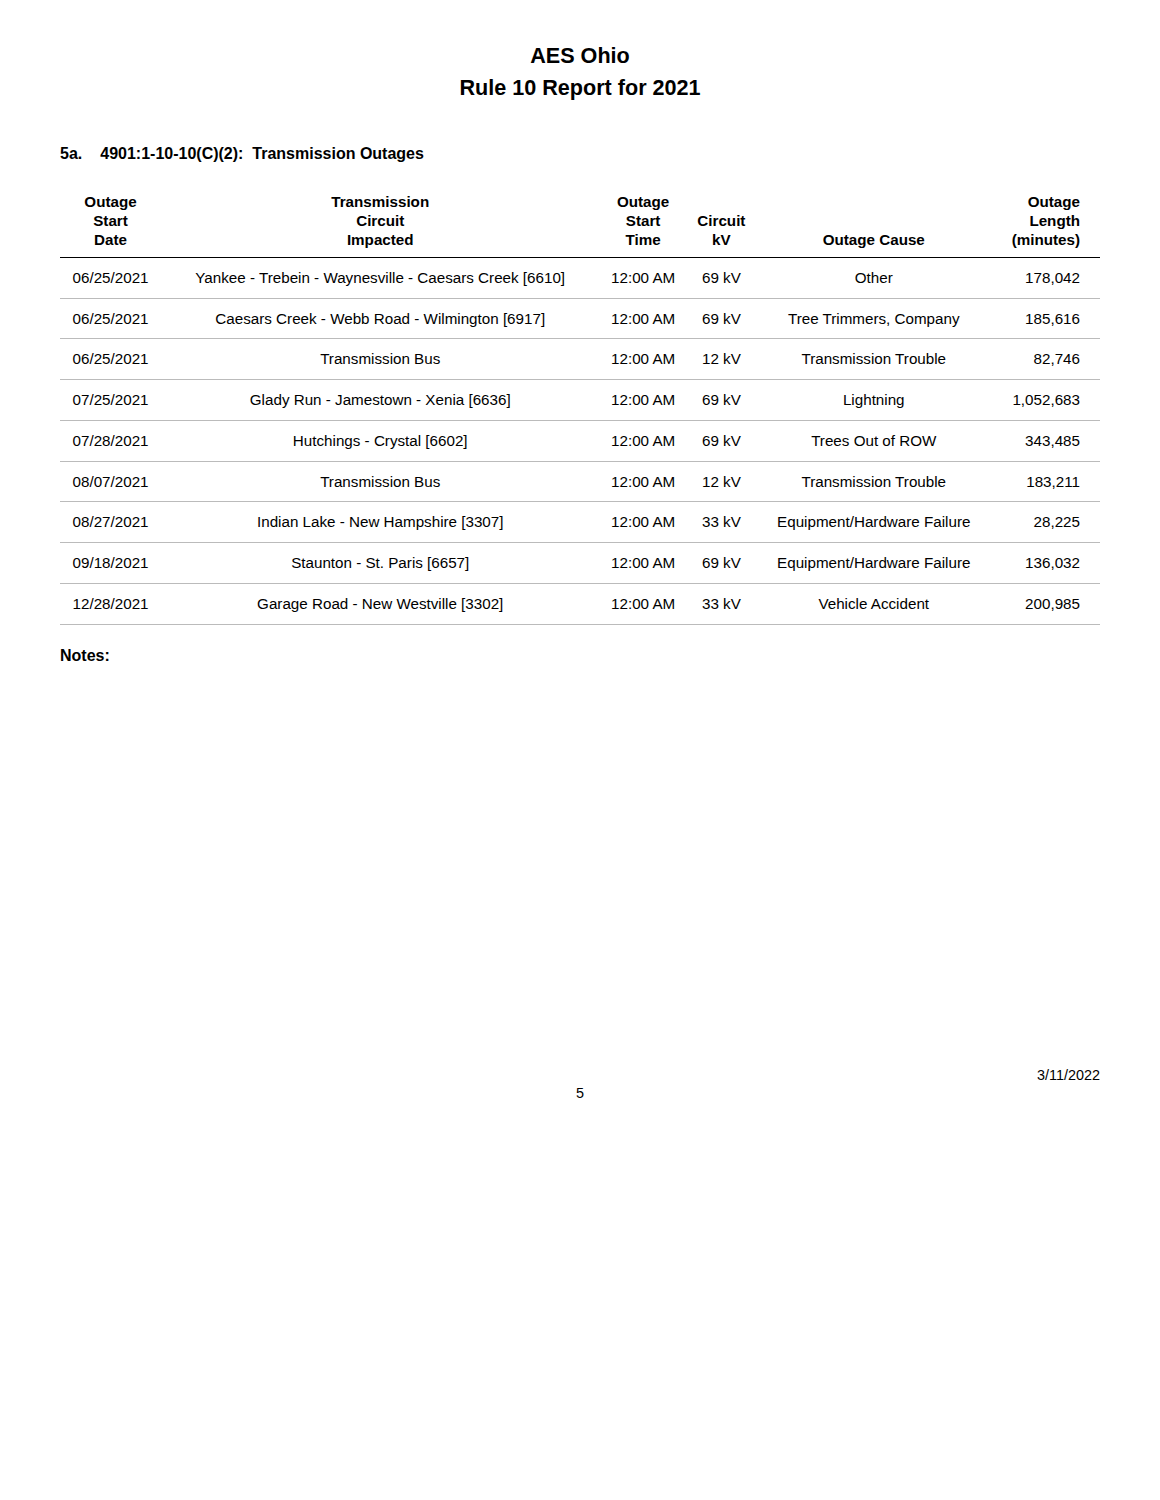AES Ohio
Rule 10 Report for 2021
5a.4901:1-10-10(C)(2): Transmission Outages
| Outage Start Date | Transmission Circuit Impacted | Outage Start Time | Circuit kV | Outage Cause | Outage Length (minutes) |
| --- | --- | --- | --- | --- | --- |
| 06/25/2021 | Yankee - Trebein - Waynesville - Caesars Creek [6610] | 12:00 AM | 69 kV | Other | 178,042 |
| 06/25/2021 | Caesars Creek - Webb Road - Wilmington [6917] | 12:00 AM | 69 kV | Tree Trimmers, Company | 185,616 |
| 06/25/2021 | Transmission Bus | 12:00 AM | 12 kV | Transmission Trouble | 82,746 |
| 07/25/2021 | Glady Run - Jamestown - Xenia [6636] | 12:00 AM | 69 kV | Lightning | 1,052,683 |
| 07/28/2021 | Hutchings - Crystal [6602] | 12:00 AM | 69 kV | Trees Out of ROW | 343,485 |
| 08/07/2021 | Transmission Bus | 12:00 AM | 12 kV | Transmission Trouble | 183,211 |
| 08/27/2021 | Indian Lake - New Hampshire [3307] | 12:00 AM | 33 kV | Equipment/Hardware Failure | 28,225 |
| 09/18/2021 | Staunton - St. Paris [6657] | 12:00 AM | 69 kV | Equipment/Hardware Failure | 136,032 |
| 12/28/2021 | Garage Road - New Westville [3302] | 12:00 AM | 33 kV | Vehicle Accident | 200,985 |
Notes:
5
3/11/2022